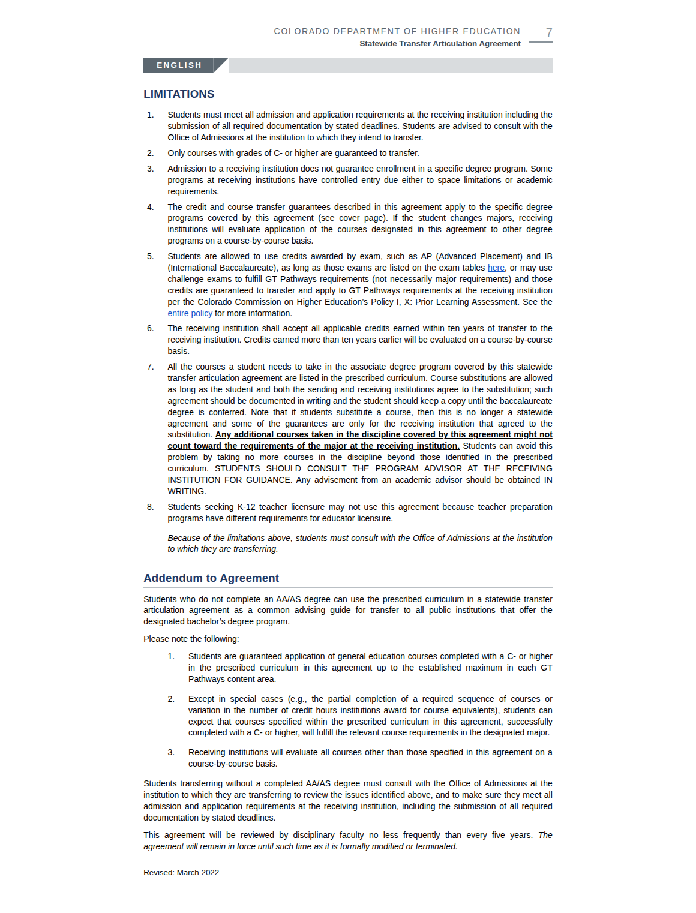7
Colorado Department of Higher Education
Statewide Transfer Articulation Agreement
ENGLISH
LIMITATIONS
Students must meet all admission and application requirements at the receiving institution including the submission of all required documentation by stated deadlines. Students are advised to consult with the Office of Admissions at the institution to which they intend to transfer.
Only courses with grades of C- or higher are guaranteed to transfer.
Admission to a receiving institution does not guarantee enrollment in a specific degree program. Some programs at receiving institutions have controlled entry due either to space limitations or academic requirements.
The credit and course transfer guarantees described in this agreement apply to the specific degree programs covered by this agreement (see cover page). If the student changes majors, receiving institutions will evaluate application of the courses designated in this agreement to other degree programs on a course-by-course basis.
Students are allowed to use credits awarded by exam, such as AP (Advanced Placement) and IB (International Baccalaureate), as long as those exams are listed on the exam tables here, or may use challenge exams to fulfill GT Pathways requirements (not necessarily major requirements) and those credits are guaranteed to transfer and apply to GT Pathways requirements at the receiving institution per the Colorado Commission on Higher Education’s Policy I, X: Prior Learning Assessment. See the entire policy for more information.
The receiving institution shall accept all applicable credits earned within ten years of transfer to the receiving institution. Credits earned more than ten years earlier will be evaluated on a course-by-course basis.
All the courses a student needs to take in the associate degree program covered by this statewide transfer articulation agreement are listed in the prescribed curriculum. Course substitutions are allowed as long as the student and both the sending and receiving institutions agree to the substitution; such agreement should be documented in writing and the student should keep a copy until the baccalaureate degree is conferred. Note that if students substitute a course, then this is no longer a statewide agreement and some of the guarantees are only for the receiving institution that agreed to the substitution. Any additional courses taken in the discipline covered by this agreement might not count toward the requirements of the major at the receiving institution. Students can avoid this problem by taking no more courses in the discipline beyond those identified in the prescribed curriculum. STUDENTS SHOULD CONSULT THE PROGRAM ADVISOR AT THE RECEIVING INSTITUTION FOR GUIDANCE. Any advisement from an academic advisor should be obtained IN WRITING.
Students seeking K-12 teacher licensure may not use this agreement because teacher preparation programs have different requirements for educator licensure.
Because of the limitations above, students must consult with the Office of Admissions at the institution to which they are transferring.
Addendum to Agreement
Students who do not complete an AA/AS degree can use the prescribed curriculum in a statewide transfer articulation agreement as a common advising guide for transfer to all public institutions that offer the designated bachelor’s degree program.
Please note the following:
Students are guaranteed application of general education courses completed with a C- or higher in the prescribed curriculum in this agreement up to the established maximum in each GT Pathways content area.
Except in special cases (e.g., the partial completion of a required sequence of courses or variation in the number of credit hours institutions award for course equivalents), students can expect that courses specified within the prescribed curriculum in this agreement, successfully completed with a C- or higher, will fulfill the relevant course requirements in the designated major.
Receiving institutions will evaluate all courses other than those specified in this agreement on a course-by-course basis.
Students transferring without a completed AA/AS degree must consult with the Office of Admissions at the institution to which they are transferring to review the issues identified above, and to make sure they meet all admission and application requirements at the receiving institution, including the submission of all required documentation by stated deadlines.
This agreement will be reviewed by disciplinary faculty no less frequently than every five years. The agreement will remain in force until such time as it is formally modified or terminated.
Revised: March 2022